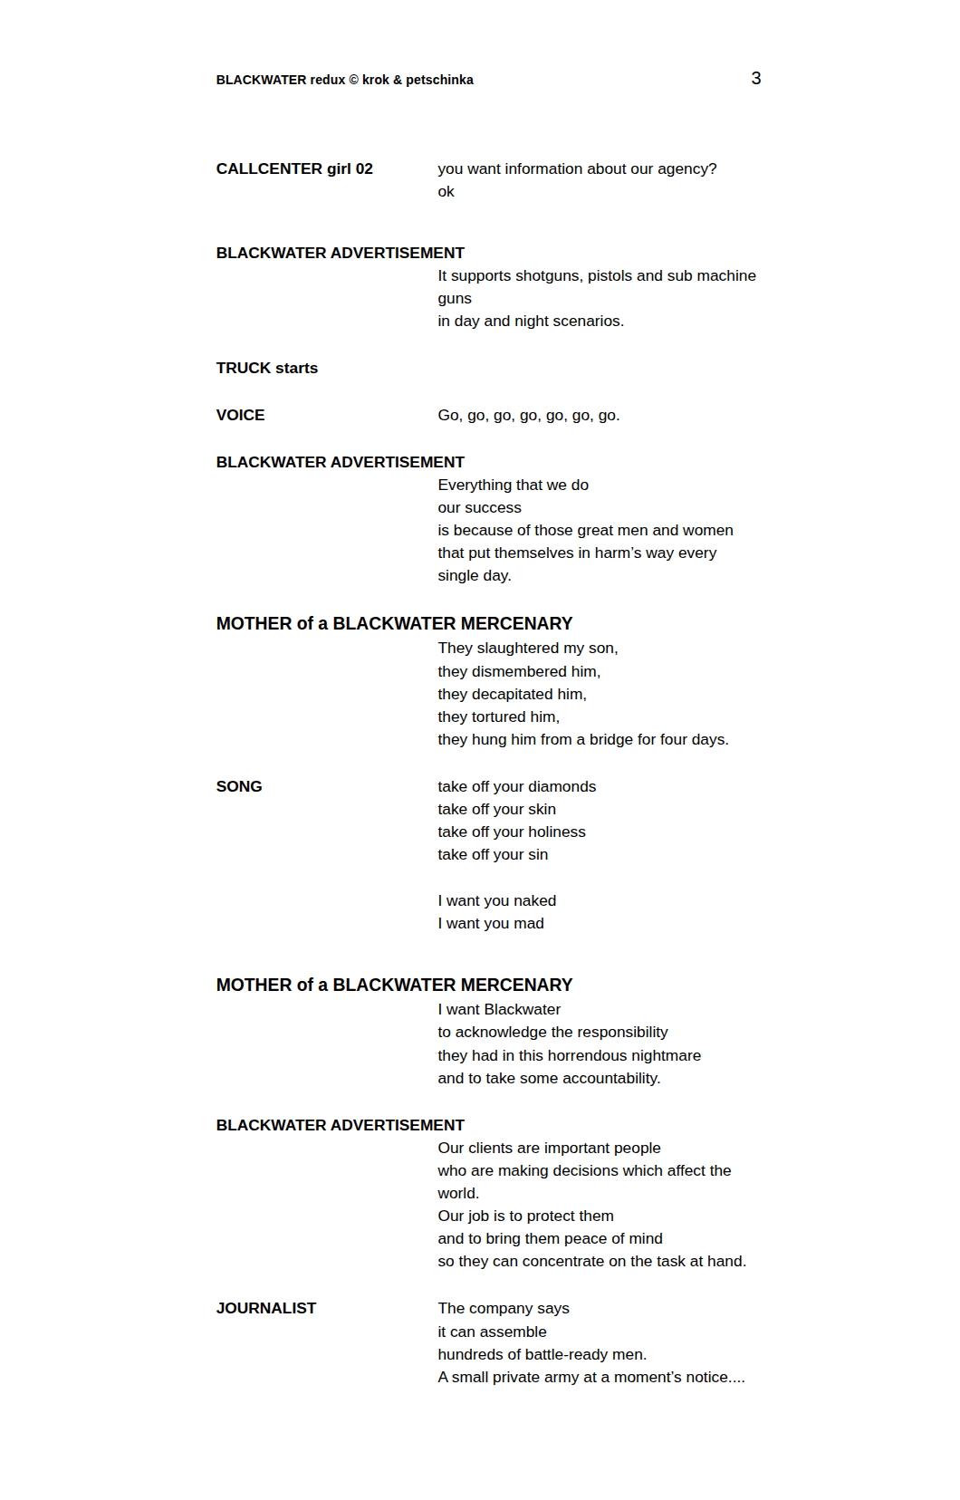BLACKWATER redux © krok & petschinka
3
CALLCENTER girl 02
you want information about our agency?
ok
BLACKWATER ADVERTISEMENT
It supports shotguns, pistols and sub machine guns
in day and night scenarios.
TRUCK starts
VOICE
Go, go, go, go, go, go, go.
BLACKWATER ADVERTISEMENT
Everything that we do
our success
is because of those great men and women
that put themselves in harm’s way every single day.
MOTHER of a BLACKWATER MERCENARY
They slaughtered my son,
they dismembered him,
they decapitated him,
they tortured him,
they hung him from a bridge for four days.
SONG
take off your diamonds
take off your skin
take off your holiness
take off your sin
I want you naked
I want you mad
MOTHER of a BLACKWATER MERCENARY
I want Blackwater
to acknowledge the responsibility
they had in this horrendous nightmare
and to take some accountability.
BLACKWATER ADVERTISEMENT
Our clients are important people
who are making decisions which affect the world.
Our job is to protect them
and to bring them peace of mind
so they can concentrate on the task at hand.
JOURNALIST
The company says
it can assemble
hundreds of battle-ready men.
A small private army at a moment’s notice....